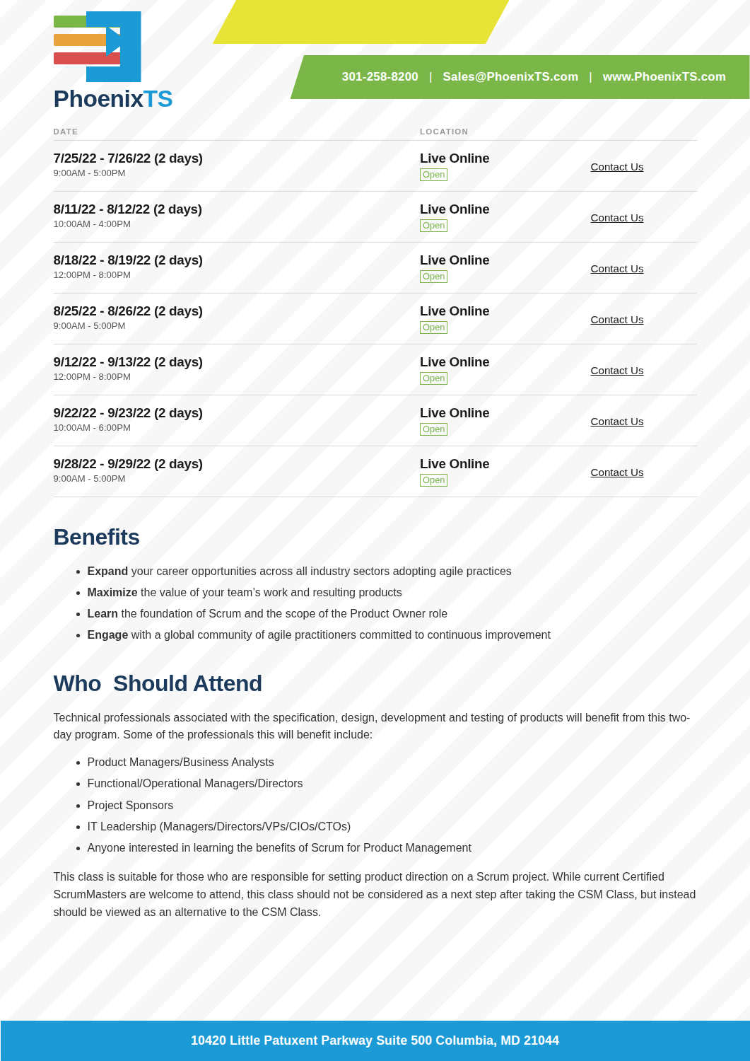301-258-8200 | Sales@PhoenixTS.com | www.PhoenixTS.com
PhoenixTS
| DATE | LOCATION | |
| --- | --- | --- |
| 7/25/22 - 7/26/22 (2 days) 9:00AM - 5:00PM | Live Online Open | Contact Us |
| 8/11/22 - 8/12/22 (2 days) 10:00AM - 4:00PM | Live Online Open | Contact Us |
| 8/18/22 - 8/19/22 (2 days) 12:00PM - 8:00PM | Live Online Open | Contact Us |
| 8/25/22 - 8/26/22 (2 days) 9:00AM - 5:00PM | Live Online Open | Contact Us |
| 9/12/22 - 9/13/22 (2 days) 12:00PM - 8:00PM | Live Online Open | Contact Us |
| 9/22/22 - 9/23/22 (2 days) 10:00AM - 6:00PM | Live Online Open | Contact Us |
| 9/28/22 - 9/29/22 (2 days) 9:00AM - 5:00PM | Live Online Open | Contact Us |
Benefits
Expand your career opportunities across all industry sectors adopting agile practices
Maximize the value of your team’s work and resulting products
Learn the foundation of Scrum and the scope of the Product Owner role
Engage with a global community of agile practitioners committed to continuous improvement
Who Should Attend
Technical professionals associated with the specification, design, development and testing of products will benefit from this two-day program. Some of the professionals this will benefit include:
Product Managers/Business Analysts
Functional/Operational Managers/Directors
Project Sponsors
IT Leadership (Managers/Directors/VPs/CIOs/CTOs)
Anyone interested in learning the benefits of Scrum for Product Management
This class is suitable for those who are responsible for setting product direction on a Scrum project. While current Certified ScrumMasters are welcome to attend, this class should not be considered as a next step after taking the CSM Class, but instead should be viewed as an alternative to the CSM Class.
10420 Little Patuxent Parkway Suite 500 Columbia, MD 21044